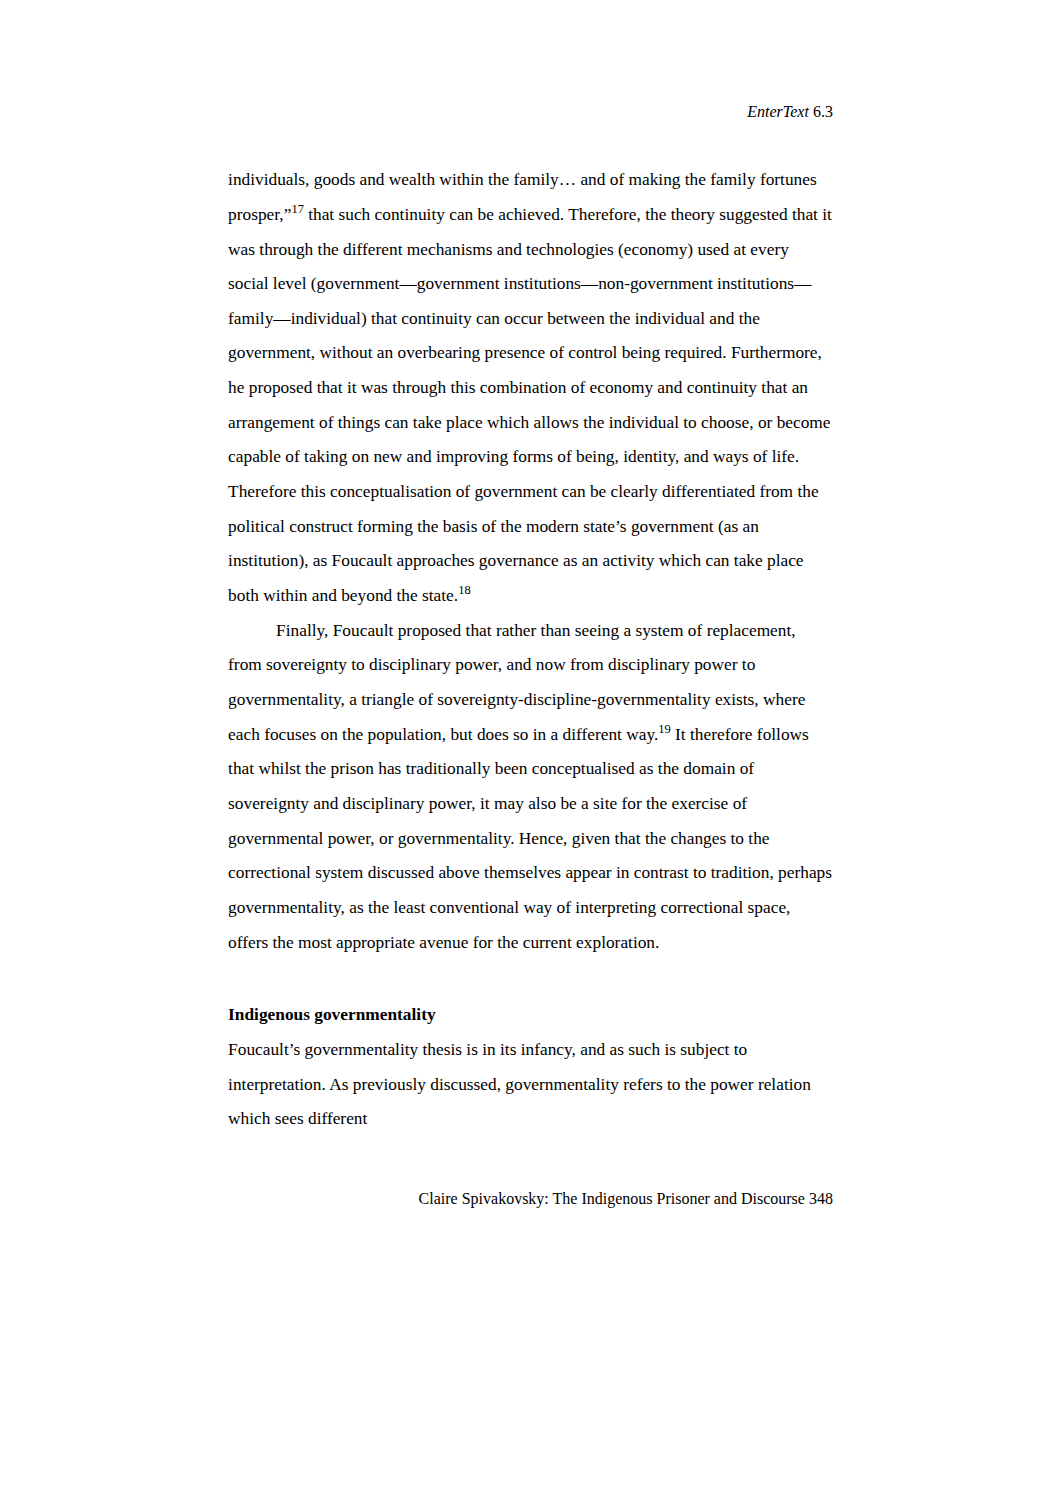EnterText 6.3
individuals, goods and wealth within the family… and of making the family fortunes prosper,”17 that such continuity can be achieved. Therefore, the theory suggested that it was through the different mechanisms and technologies (economy) used at every social level (government—government institutions—non-government institutions—family—individual) that continuity can occur between the individual and the government, without an overbearing presence of control being required. Furthermore, he proposed that it was through this combination of economy and continuity that an arrangement of things can take place which allows the individual to choose, or become capable of taking on new and improving forms of being, identity, and ways of life. Therefore this conceptualisation of government can be clearly differentiated from the political construct forming the basis of the modern state’s government (as an institution), as Foucault approaches governance as an activity which can take place both within and beyond the state.18
Finally, Foucault proposed that rather than seeing a system of replacement, from sovereignty to disciplinary power, and now from disciplinary power to governmentality, a triangle of sovereignty-discipline-governmentality exists, where each focuses on the population, but does so in a different way.19 It therefore follows that whilst the prison has traditionally been conceptualised as the domain of sovereignty and disciplinary power, it may also be a site for the exercise of governmental power, or governmentality. Hence, given that the changes to the correctional system discussed above themselves appear in contrast to tradition, perhaps governmentality, as the least conventional way of interpreting correctional space, offers the most appropriate avenue for the current exploration.
Indigenous governmentality
Foucault’s governmentality thesis is in its infancy, and as such is subject to interpretation. As previously discussed, governmentality refers to the power relation which sees different
Claire Spivakovsky: The Indigenous Prisoner and Discourse 348